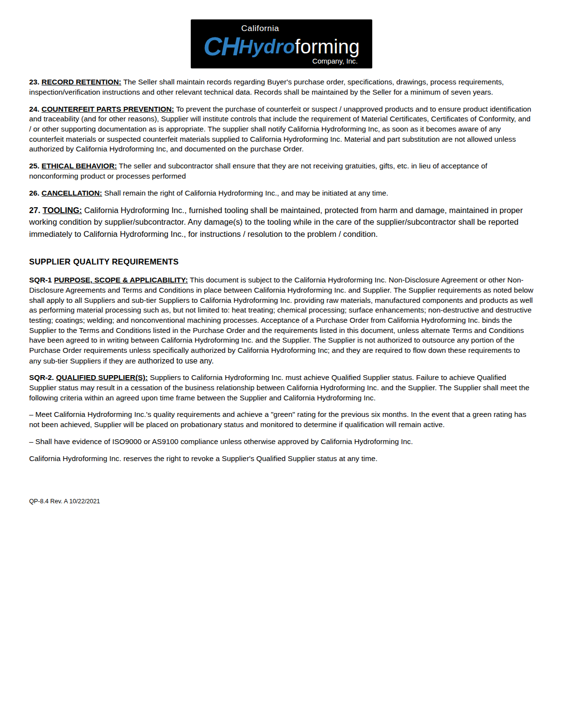California CH Hydro forming Company, Inc.
23. RECORD RETENTION: The Seller shall maintain records regarding Buyer's purchase order, specifications, drawings, process requirements, inspection/verification instructions and other relevant technical data. Records shall be maintained by the Seller for a minimum of seven years.
24. COUNTERFEIT PARTS PREVENTION: To prevent the purchase of counterfeit or suspect / unapproved products and to ensure product identification and traceability (and for other reasons), Supplier will institute controls that include the requirement of Material Certificates, Certificates of Conformity, and / or other supporting documentation as is appropriate. The supplier shall notify California Hydroforming Inc, as soon as it becomes aware of any counterfeit materials or suspected counterfeit materials supplied to California Hydroforming Inc. Material and part substitution are not allowed unless authorized by California Hydroforming Inc, and documented on the purchase Order.
25. ETHICAL BEHAVIOR: The seller and subcontractor shall ensure that they are not receiving gratuities, gifts, etc. in lieu of acceptance of nonconforming product or processes performed
26. CANCELLATION: Shall remain the right of California Hydroforming Inc., and may be initiated at any time.
27. TOOLING: California Hydroforming Inc., furnished tooling shall be maintained, protected from harm and damage, maintained in proper working condition by supplier/subcontractor. Any damage(s) to the tooling while in the care of the supplier/subcontractor shall be reported immediately to California Hydroforming Inc., for instructions / resolution to the problem / condition.
SUPPLIER QUALITY REQUIREMENTS
SQR-1 PURPOSE, SCOPE & APPLICABILITY: This document is subject to the California Hydroforming Inc. Non-Disclosure Agreement or other Non-Disclosure Agreements and Terms and Conditions in place between California Hydroforming Inc. and Supplier. The Supplier requirements as noted below shall apply to all Suppliers and sub-tier Suppliers to California Hydroforming Inc. providing raw materials, manufactured components and products as well as performing material processing such as, but not limited to: heat treating; chemical processing; surface enhancements; non-destructive and destructive testing; coatings; welding; and nonconventional machining processes. Acceptance of a Purchase Order from California Hydroforming Inc. binds the Supplier to the Terms and Conditions listed in the Purchase Order and the requirements listed in this document, unless alternate Terms and Conditions have been agreed to in writing between California Hydroforming Inc. and the Supplier. The Supplier is not authorized to outsource any portion of the Purchase Order requirements unless specifically authorized by California Hydroforming Inc; and they are required to flow down these requirements to any sub-tier Suppliers if they are authorized to use any.
SQR-2. QUALIFIED SUPPLIER(S): Suppliers to California Hydroforming Inc. must achieve Qualified Supplier status. Failure to achieve Qualified Supplier status may result in a cessation of the business relationship between California Hydroforming Inc. and the Supplier. The Supplier shall meet the following criteria within an agreed upon time frame between the Supplier and California Hydroforming Inc.
– Meet California Hydroforming Inc.'s quality requirements and achieve a "green" rating for the previous six months. In the event that a green rating has not been achieved, Supplier will be placed on probationary status and monitored to determine if qualification will remain active.
– Shall have evidence of ISO9000 or AS9100 compliance unless otherwise approved by California Hydroforming Inc.
California Hydroforming Inc. reserves the right to revoke a Supplier's Qualified Supplier status at any time.
QP-8.4 Rev. A 10/22/2021